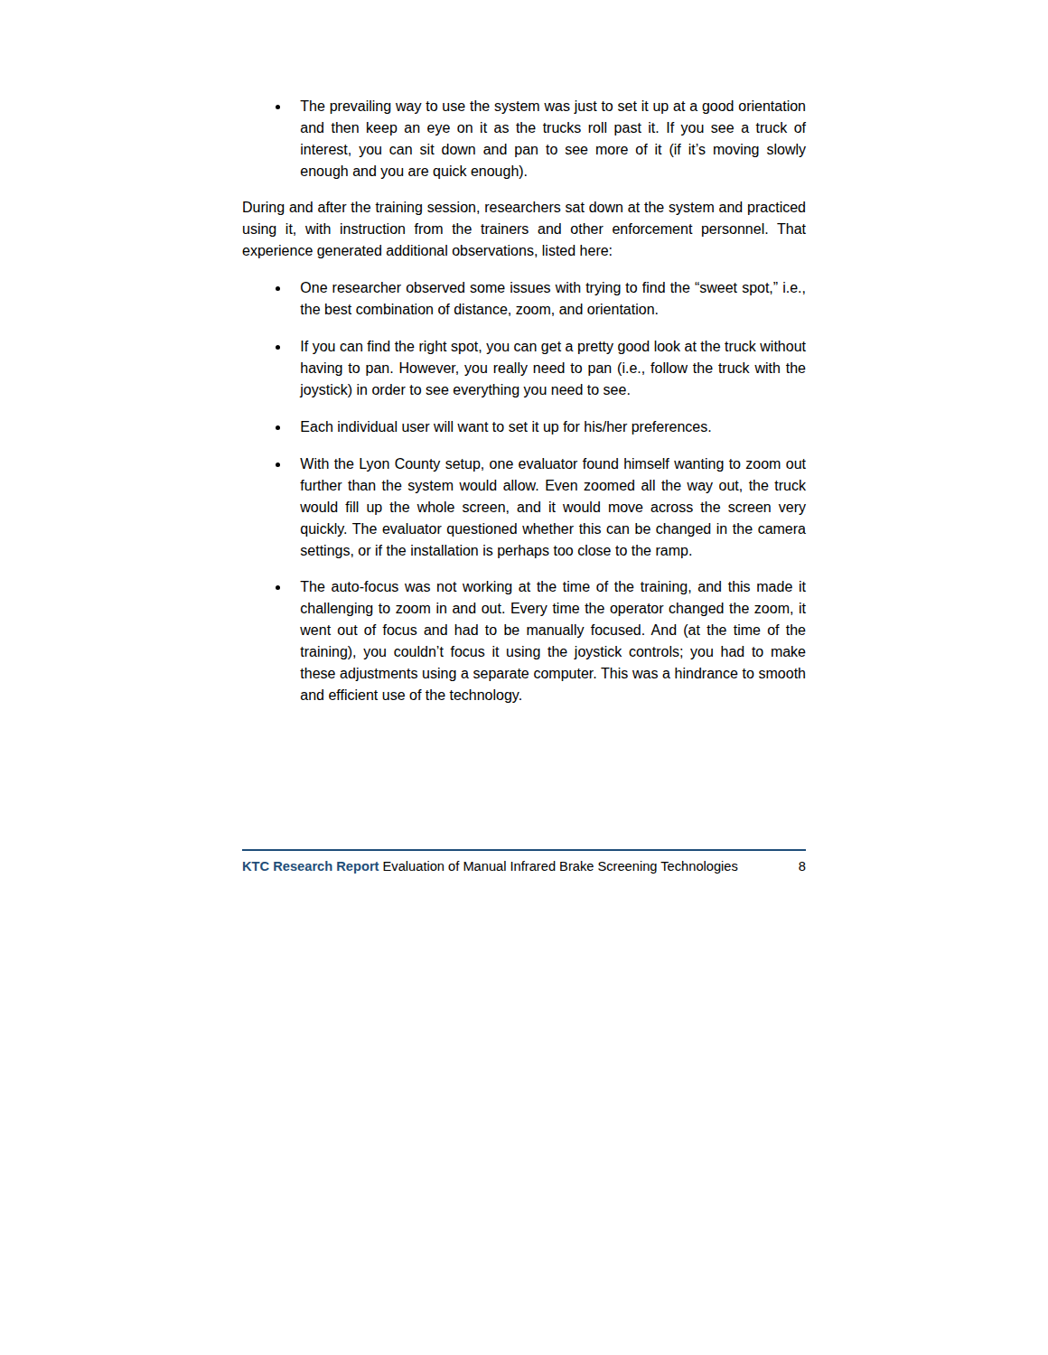The prevailing way to use the system was just to set it up at a good orientation and then keep an eye on it as the trucks roll past it. If you see a truck of interest, you can sit down and pan to see more of it (if it’s moving slowly enough and you are quick enough).
During and after the training session, researchers sat down at the system and practiced using it, with instruction from the trainers and other enforcement personnel. That experience generated additional observations, listed here:
One researcher observed some issues with trying to find the “sweet spot,” i.e., the best combination of distance, zoom, and orientation.
If you can find the right spot, you can get a pretty good look at the truck without having to pan. However, you really need to pan (i.e., follow the truck with the joystick) in order to see everything you need to see.
Each individual user will want to set it up for his/her preferences.
With the Lyon County setup, one evaluator found himself wanting to zoom out further than the system would allow. Even zoomed all the way out, the truck would fill up the whole screen, and it would move across the screen very quickly. The evaluator questioned whether this can be changed in the camera settings, or if the installation is perhaps too close to the ramp.
The auto-focus was not working at the time of the training, and this made it challenging to zoom in and out. Every time the operator changed the zoom, it went out of focus and had to be manually focused. And (at the time of the training), you couldn’t focus it using the joystick controls; you had to make these adjustments using a separate computer. This was a hindrance to smooth and efficient use of the technology.
KTC Research Report Evaluation of Manual Infrared Brake Screening Technologies 8